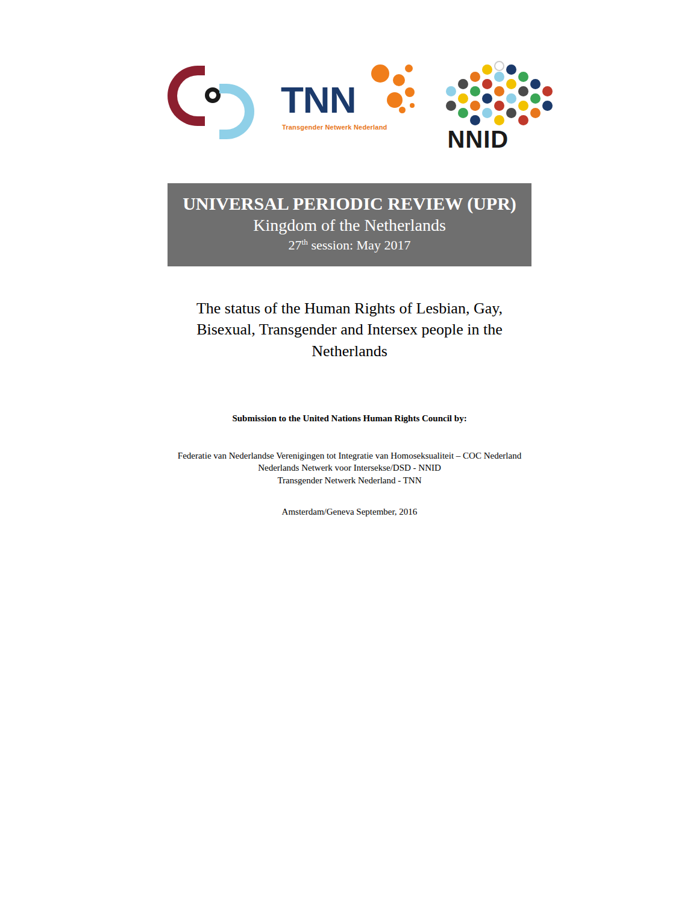TNN
Transgender Netwerk Nederland
NNID
UNIVERSAL PERIODIC REVIEW (UPR)
Kingdom of the Netherlands
27th session: May 2017
The status of the Human Rights of Lesbian, Gay, Bisexual, Transgender and Intersex people in the Netherlands
Submission to the United Nations Human Rights Council by:
Federatie van Nederlandse Verenigingen tot Integratie van Homoseksualiteit – COC Nederland
Nederlands Netwerk voor Intersekse/DSD - NNID
Transgender Netwerk Nederland - TNN
Amsterdam/Geneva September, 2016